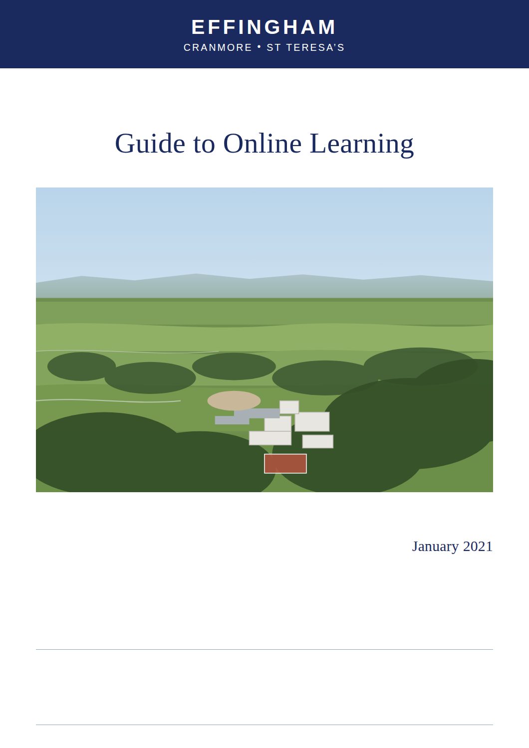Effingham
Cranmore•St Teresa’s
Guide to Online Learning
January 2021